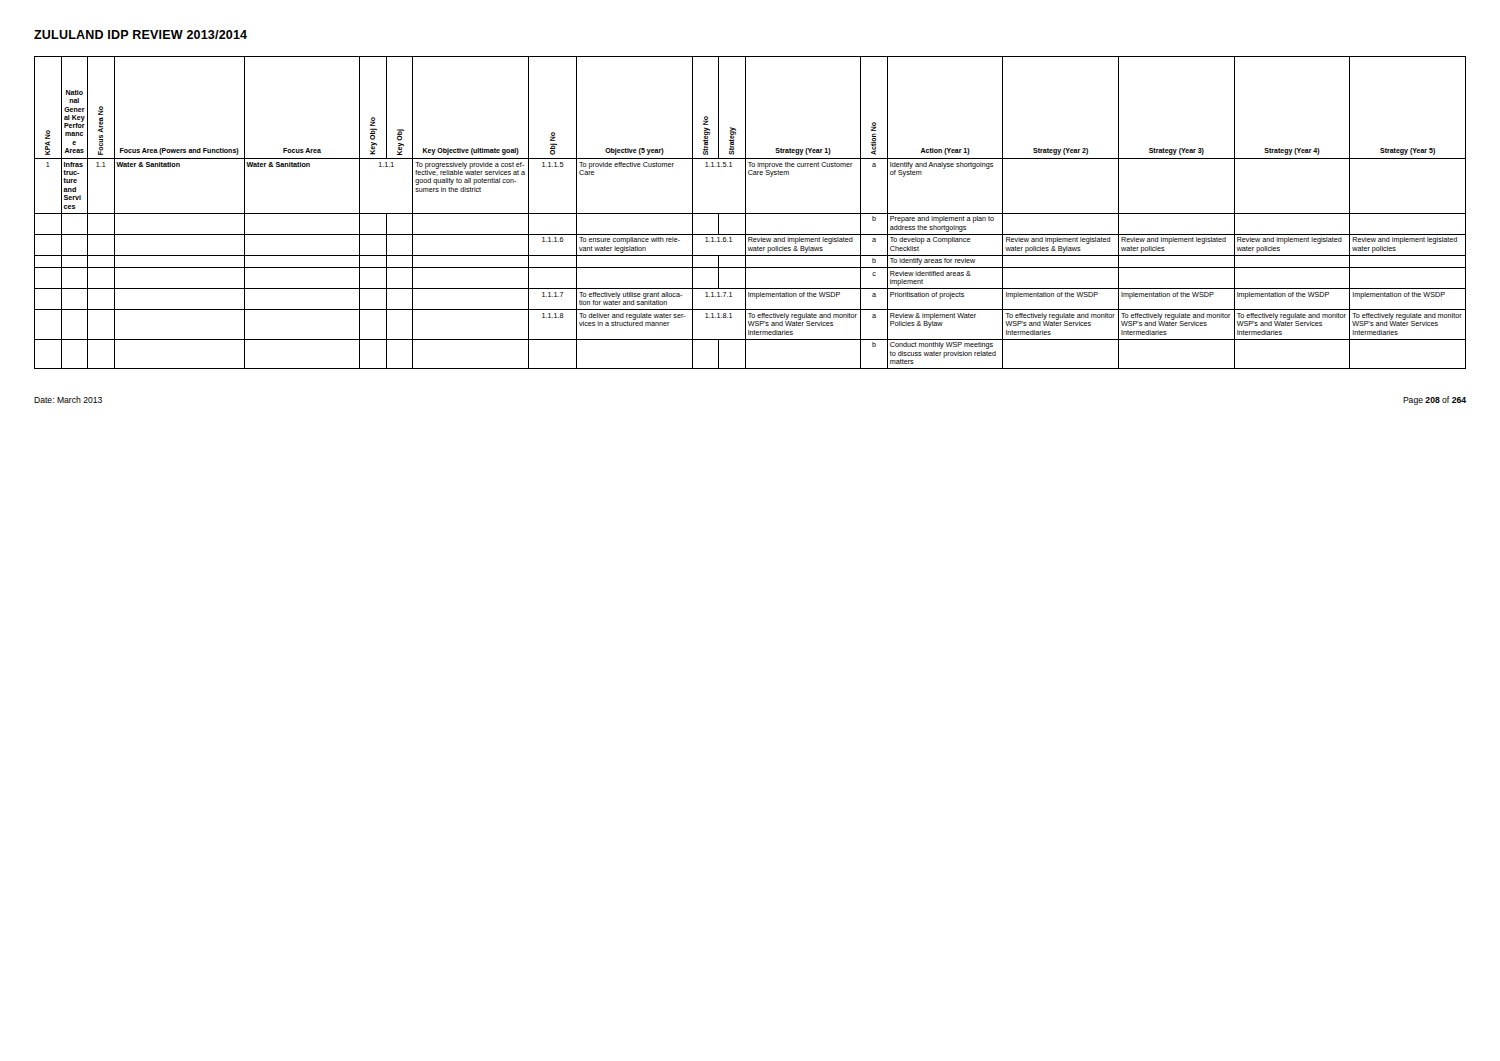ZULULAND IDP REVIEW 2013/2014
| KPA No | National General Key Performance Areas | Focus Area No | Focus Area (Powers and Functions) | Focus Area | Key Obj No | Key Obj | Key Objective (ultimate goal) | Obj No | Objective (5 year) | Strategy No | Strategy | Strategy (Year 1) | Action No | Action (Year 1) | Strategy (Year 2) | Strategy (Year 3) | Strategy (Year 4) | Strategy (Year 5) |
| --- | --- | --- | --- | --- | --- | --- | --- | --- | --- | --- | --- | --- | --- | --- | --- | --- | --- | --- |
| 1 | Infrastructure and Services | 1.1 | Water & Sanitation | Water & Sanitation | 1.1.1 | To progressively provide a cost effective, reliable water services at a good quality to all potential consumers in the district | 1.1.1.5 | To provide effective Customer Care | 1.1.1.5.1 | To improve the current Customer Care System | a | Identify and Analyse shortgoings of System | | | | |
| | | | | | | | | | | | | | b | Prepare and implement a plan to address the shortgoings | | | | |
| | | | | | | | | 1.1.1.6 | To ensure compliance with relevant water legislation | 1.1.1.6.1 | Review and implement legislated water policies & Bylaws | a | To develop a Compliance Checklist | Review and implement legislated water policies & Bylaws | Review and implement legislated water policies | Review and implement legislated water policies | Review and implement legislated water policies |
| | | | | | | | | | | | | | b | To identify areas for review | | | | |
| | | | | | | | | | | | | | c | Review identified areas & implement | | | | |
| | | | | | | | | 1.1.1.7 | To effectively utilise grant allocation for water and sanitation | 1.1.1.7.1 | Implementation of the WSDP | a | Prioritisation of projects | Implementation of the WSDP | Implementation of the WSDP | Implementation of the WSDP | Implementation of the WSDP |
| | | | | | | | | 1.1.1.8 | To deliver and regulate water services in a structured manner | 1.1.1.8.1 | To effectively regulate and monitor WSP's and Water Services Intermediaries | a | Review & implement Water Policies & Bylaw | To effectively regulate and monitor WSP's and Water Services Intermediaries | To effectively regulate and monitor WSP's and Water Services Intermediaries | To effectively regulate and monitor WSP's and Water Services Intermediaries | To effectively regulate and monitor WSP's and Water Services Intermediaries |
| | | | | | | | | | | | | | b | Conduct monthly WSP meetings to discuss water provision related matters | | | | |
Date: March 2013
Page 208 of 264